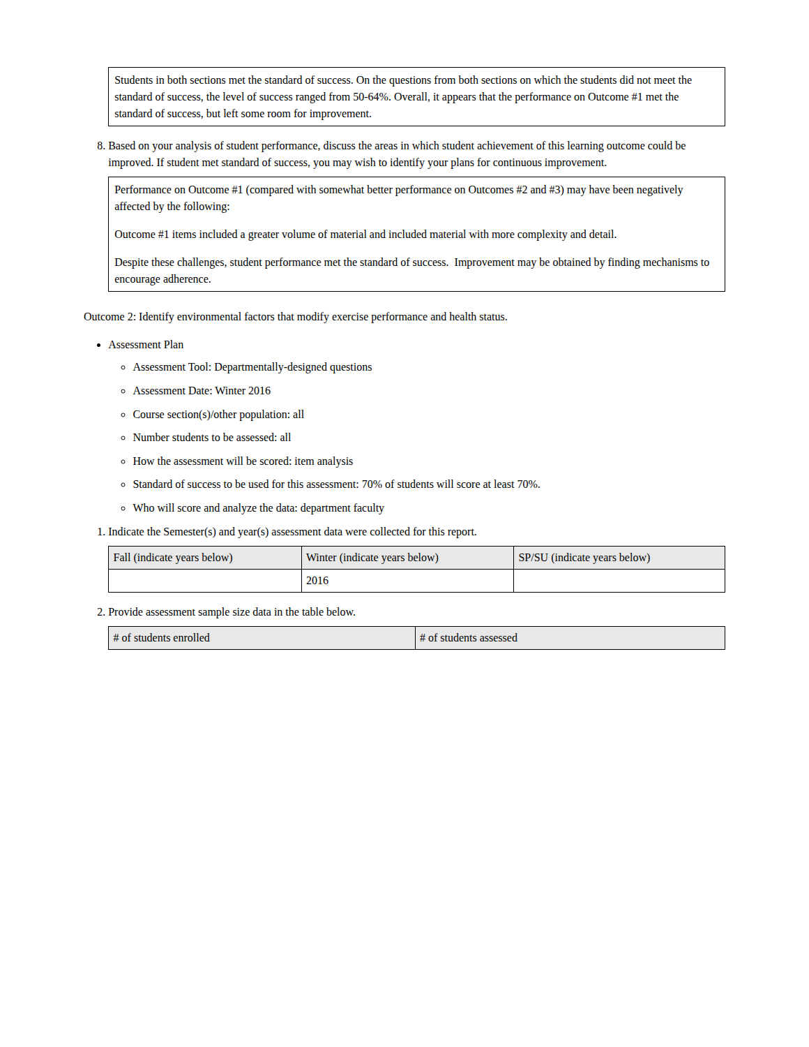Students in both sections met the standard of success. On the questions from both sections on which the students did not meet the standard of success, the level of success ranged from 50-64%. Overall, it appears that the performance on Outcome #1 met the standard of success, but left some room for improvement.
Based on your analysis of student performance, discuss the areas in which student achievement of this learning outcome could be improved. If student met standard of success, you may wish to identify your plans for continuous improvement.
Performance on Outcome #1 (compared with somewhat better performance on Outcomes #2 and #3) may have been negatively affected by the following:
Outcome #1 items included a greater volume of material and included material with more complexity and detail.
Despite these challenges, student performance met the standard of success. Improvement may be obtained by finding mechanisms to encourage adherence.
Outcome 2: Identify environmental factors that modify exercise performance and health status.
Assessment Plan
Assessment Tool: Departmentally-designed questions
Assessment Date: Winter 2016
Course section(s)/other population: all
Number students to be assessed: all
How the assessment will be scored: item analysis
Standard of success to be used for this assessment: 70% of students will score at least 70%.
Who will score and analyze the data: department faculty
Indicate the Semester(s) and year(s) assessment data were collected for this report.
| Fall (indicate years below) | Winter (indicate years below) | SP/SU (indicate years below) |
| --- | --- | --- |
| | 2016 | |
Provide assessment sample size data in the table below.
| # of students enrolled | # of students assessed |
| --- | --- |